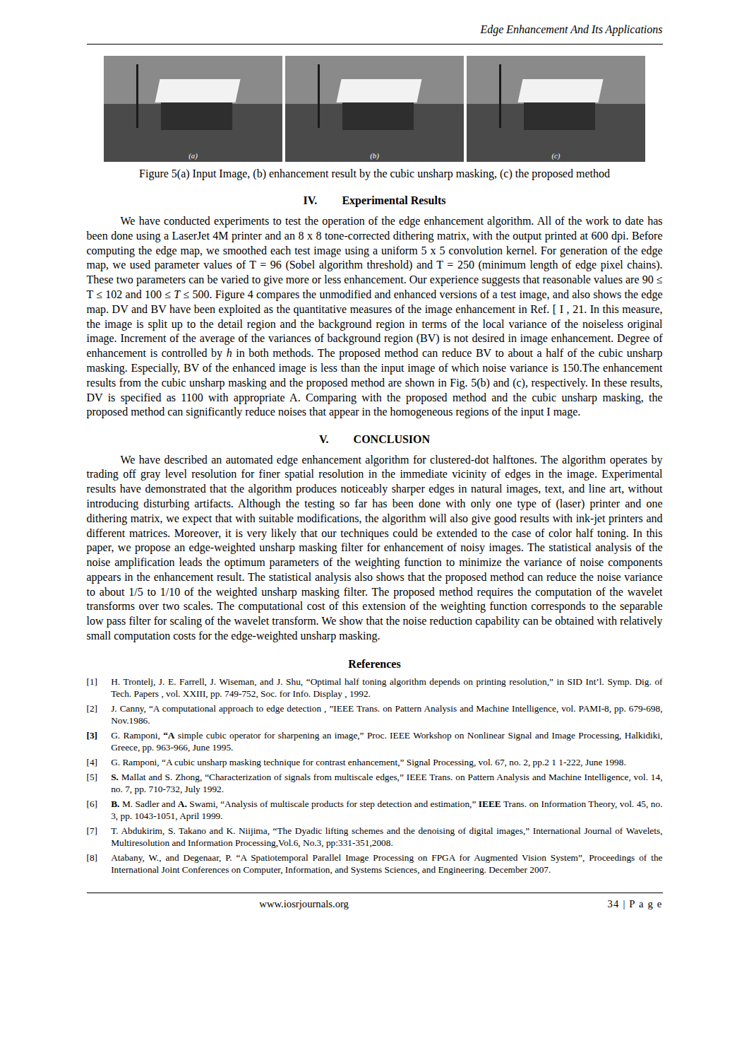Edge Enhancement And Its Applications
(a)
(b)
(c)
Figure 5(a) Input Image, (b) enhancement result by the cubic unsharp masking, (c) the proposed method
IV. Experimental Results
We have conducted experiments to test the operation of the edge enhancement algorithm. All of the work to date has been done using a LaserJet 4M printer and an 8 x 8 tone-corrected dithering matrix, with the output printed at 600 dpi. Before computing the edge map, we smoothed each test image using a uniform 5 x 5 convolution kernel. For generation of the edge map, we used parameter values of T = 96 (Sobel algorithm threshold) and T = 250 (minimum length of edge pixel chains). These two parameters can be varied to give more or less enhancement. Our experience suggests that reasonable values are 90 ≤ T ≤ 102 and 100 ≤ T ≤ 500. Figure 4 compares the unmodified and enhanced versions of a test image, and also shows the edge map. DV and BV have been exploited as the quantitative measures of the image enhancement in Ref. [ I , 21. In this measure, the image is split up to the detail region and the background region in terms of the local variance of the noiseless original image. Increment of the average of the variances of background region (BV) is not desired in image enhancement. Degree of enhancement is controlled by h in both methods. The proposed method can reduce BV to about a half of the cubic unsharp masking. Especially, BV of the enhanced image is less than the input image of which noise variance is 150.The enhancement results from the cubic unsharp masking and the proposed method are shown in Fig. 5(b) and (c), respectively. In these results, DV is specified as 1100 with appropriate A. Comparing with the proposed method and the cubic unsharp masking, the proposed method can significantly reduce noises that appear in the homogeneous regions of the input I mage.
V. CONCLUSION
We have described an automated edge enhancement algorithm for clustered-dot halftones. The algorithm operates by trading off gray level resolution for finer spatial resolution in the immediate vicinity of edges in the image. Experimental results have demonstrated that the algorithm produces noticeably sharper edges in natural images, text, and line art, without introducing disturbing artifacts. Although the testing so far has been done with only one type of (laser) printer and one dithering matrix, we expect that with suitable modifications, the algorithm will also give good results with ink-jet printers and different matrices. Moreover, it is very likely that our techniques could be extended to the case of color half toning. In this paper, we propose an edge-weighted unsharp masking filter for enhancement of noisy images. The statistical analysis of the noise amplification leads the optimum parameters of the weighting function to minimize the variance of noise components appears in the enhancement result. The statistical analysis also shows that the proposed method can reduce the noise variance to about 1/5 to 1/10 of the weighted unsharp masking filter. The proposed method requires the computation of the wavelet transforms over two scales. The computational cost of this extension of the weighting function corresponds to the separable low pass filter for scaling of the wavelet transform. We show that the noise reduction capability can be obtained with relatively small computation costs for the edge-weighted unsharp masking.
References
[1] H. Trontelj, J. E. Farrell, J. Wiseman, and J. Shu, “Optimal half toning algorithm depends on printing resolution,” in SID Int’l. Symp. Dig. of Tech. Papers , vol. XXIII, pp. 749-752, Soc. for Info. Display , 1992.
[2] J. Canny, “A computational approach to edge detection , ”IEEE Trans. on Pattern Analysis and Machine Intelligence, vol. PAMI-8, pp. 679-698, Nov.1986.
[3] G. Ramponi, “A simple cubic operator for sharpening an image,” Proc. IEEE Workshop on Nonlinear Signal and Image Processing, Halkidiki, Greece, pp. 963-966, June 1995.
[4] G. Ramponi, “A cubic unsharp masking technique for contrast enhancement,” Signal Processing, vol. 67, no. 2, pp.2 1 1-222, June 1998.
[5] S. Mallat and S. Zhong, “Characterization of signals from multiscale edges,” IEEE Trans. on Pattern Analysis and Machine Intelligence, vol. 14, no. 7, pp. 710-732, July 1992.
[6] B. M. Sadler and A. Swami, “Analysis of multiscale products for step detection and estimation,” IEEE Trans. on Information Theory, vol. 45, no. 3, pp. 1043-1051, April 1999.
[7] T. Abdukirim, S. Takano and K. Niijima, “The Dyadic lifting schemes and the denoising of digital images,” International Journal of Wavelets, Multiresolution and Information Processing,Vol.6, No.3, pp:331-351,2008.
[8] Atabany, W., and Degenaar, P. “A Spatiotemporal Parallel Image Processing on FPGA for Augmented Vision System”, Proceedings of the International Joint Conferences on Computer, Information, and Systems Sciences, and Engineering. December 2007.
www.iosrjournals.org 34 | P a g e